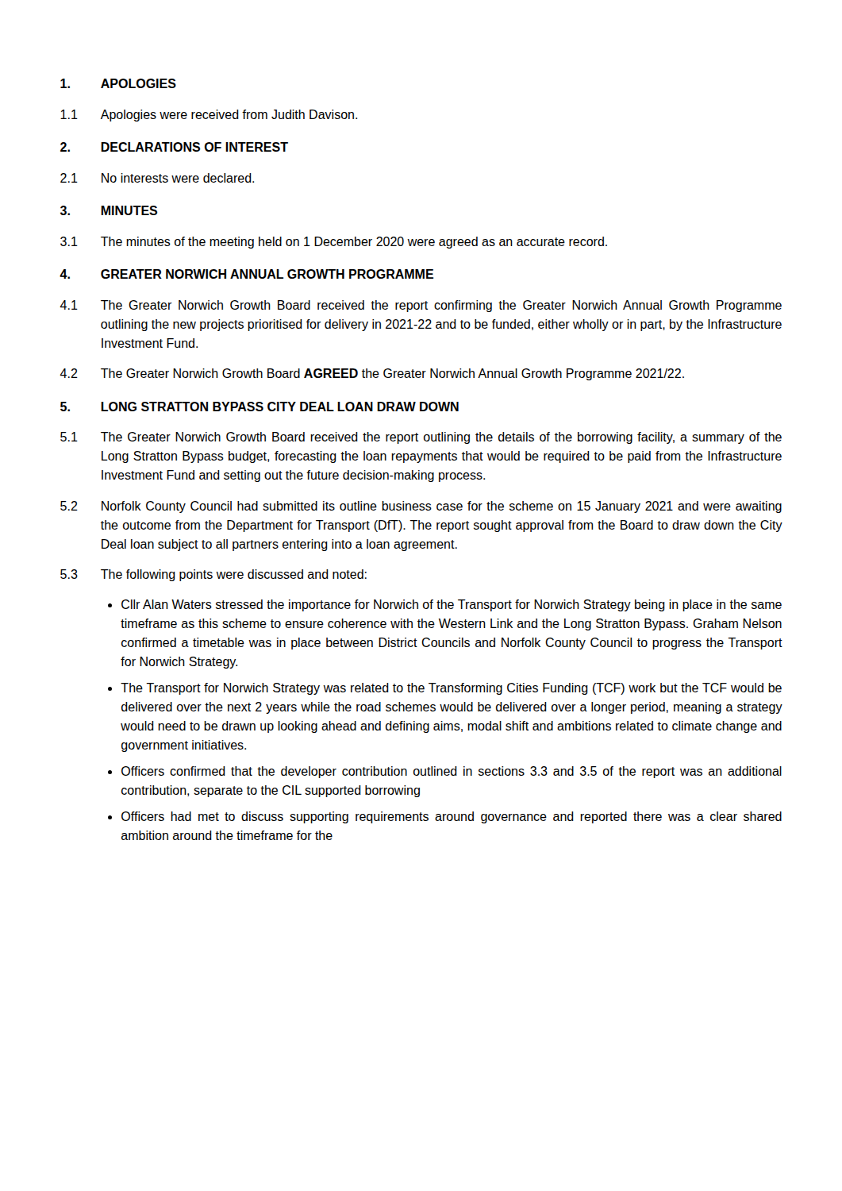1. APOLOGIES
1.1 Apologies were received from Judith Davison.
2. DECLARATIONS OF INTEREST
2.1 No interests were declared.
3. MINUTES
3.1 The minutes of the meeting held on 1 December 2020 were agreed as an accurate record.
4. GREATER NORWICH ANNUAL GROWTH PROGRAMME
4.1 The Greater Norwich Growth Board received the report confirming the Greater Norwich Annual Growth Programme outlining the new projects prioritised for delivery in 2021-22 and to be funded, either wholly or in part, by the Infrastructure Investment Fund.
4.2 The Greater Norwich Growth Board AGREED the Greater Norwich Annual Growth Programme 2021/22.
5. LONG STRATTON BYPASS CITY DEAL LOAN DRAW DOWN
5.1 The Greater Norwich Growth Board received the report outlining the details of the borrowing facility, a summary of the Long Stratton Bypass budget, forecasting the loan repayments that would be required to be paid from the Infrastructure Investment Fund and setting out the future decision-making process.
5.2 Norfolk County Council had submitted its outline business case for the scheme on 15 January 2021 and were awaiting the outcome from the Department for Transport (DfT). The report sought approval from the Board to draw down the City Deal loan subject to all partners entering into a loan agreement.
5.3 The following points were discussed and noted:
Cllr Alan Waters stressed the importance for Norwich of the Transport for Norwich Strategy being in place in the same timeframe as this scheme to ensure coherence with the Western Link and the Long Stratton Bypass. Graham Nelson confirmed a timetable was in place between District Councils and Norfolk County Council to progress the Transport for Norwich Strategy.
The Transport for Norwich Strategy was related to the Transforming Cities Funding (TCF) work but the TCF would be delivered over the next 2 years while the road schemes would be delivered over a longer period, meaning a strategy would need to be drawn up looking ahead and defining aims, modal shift and ambitions related to climate change and government initiatives.
Officers confirmed that the developer contribution outlined in sections 3.3 and 3.5 of the report was an additional contribution, separate to the CIL supported borrowing
Officers had met to discuss supporting requirements around governance and reported there was a clear shared ambition around the timeframe for the